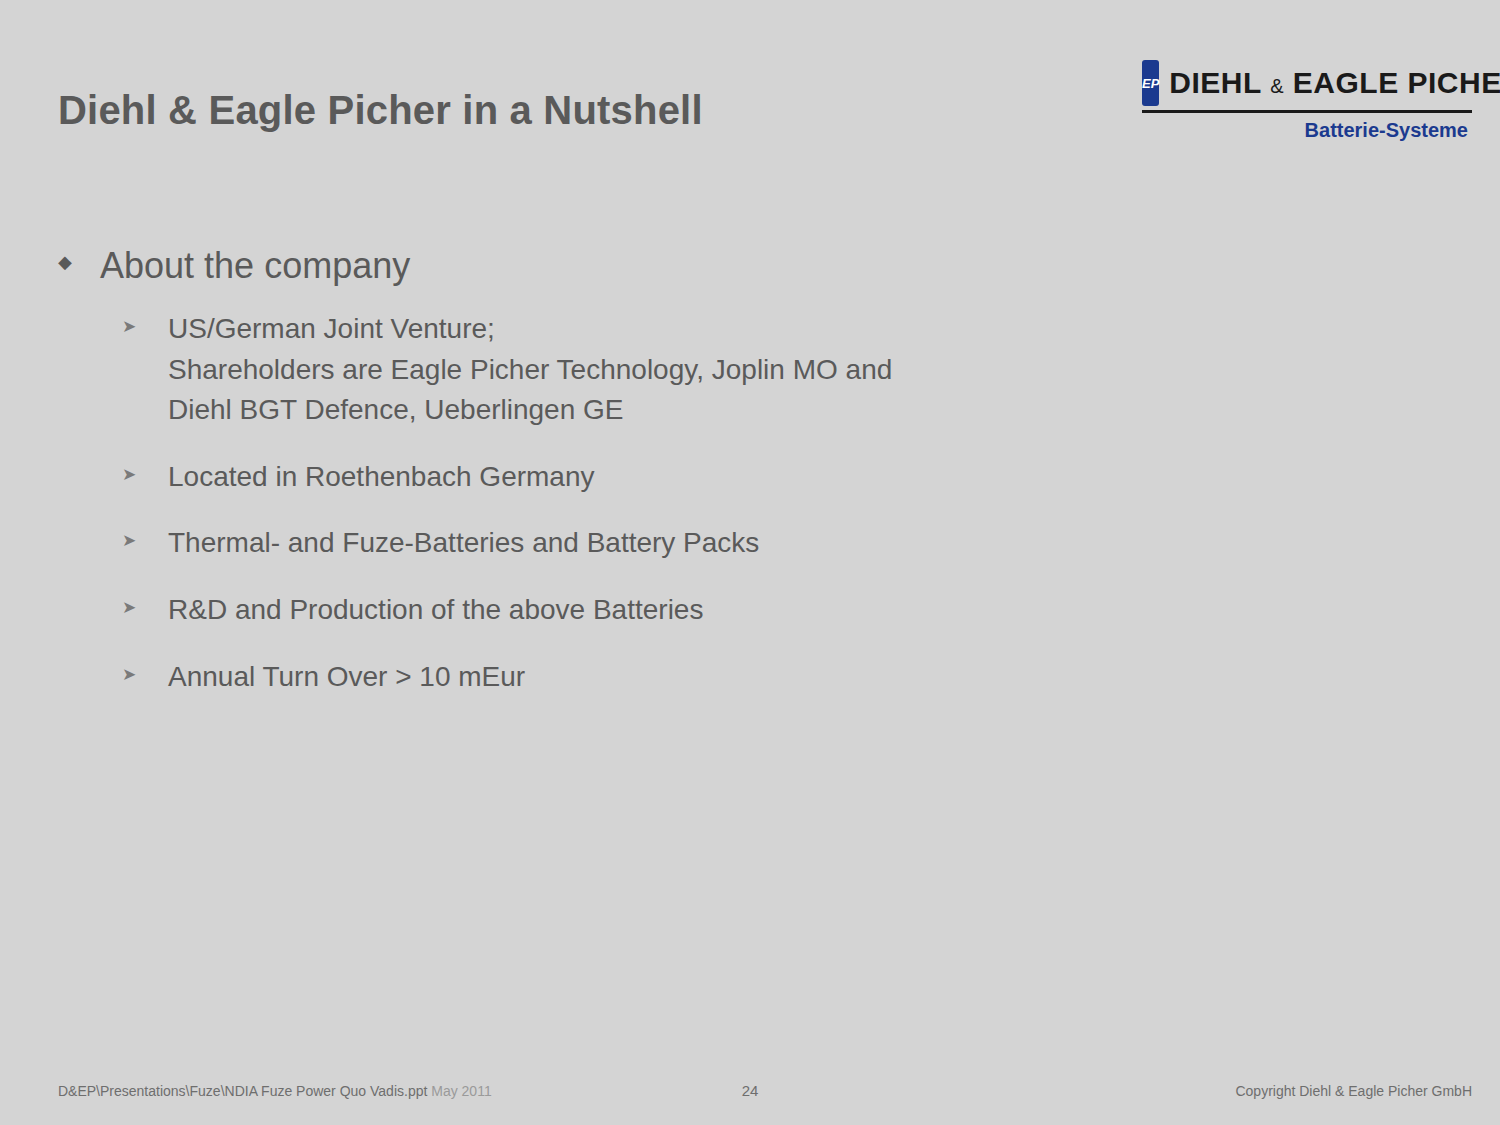Diehl & Eagle Picher in a Nutshell
EP
DIEHL & EAGLE PICHER
Batterie-Systeme
About the company
US/German Joint Venture;
Shareholders are Eagle Picher Technology, Joplin MO and
Diehl BGT Defence, Ueberlingen GE
Located in Roethenbach Germany
Thermal- and Fuze-Batteries and Battery Packs
R&D and Production of the above Batteries
Annual Turn Over > 10 mEur
D&EP\Presentations\Fuze\NDIA Fuze Power Quo Vadis.ppt May 2011
24
Copyright Diehl & Eagle Picher GmbH